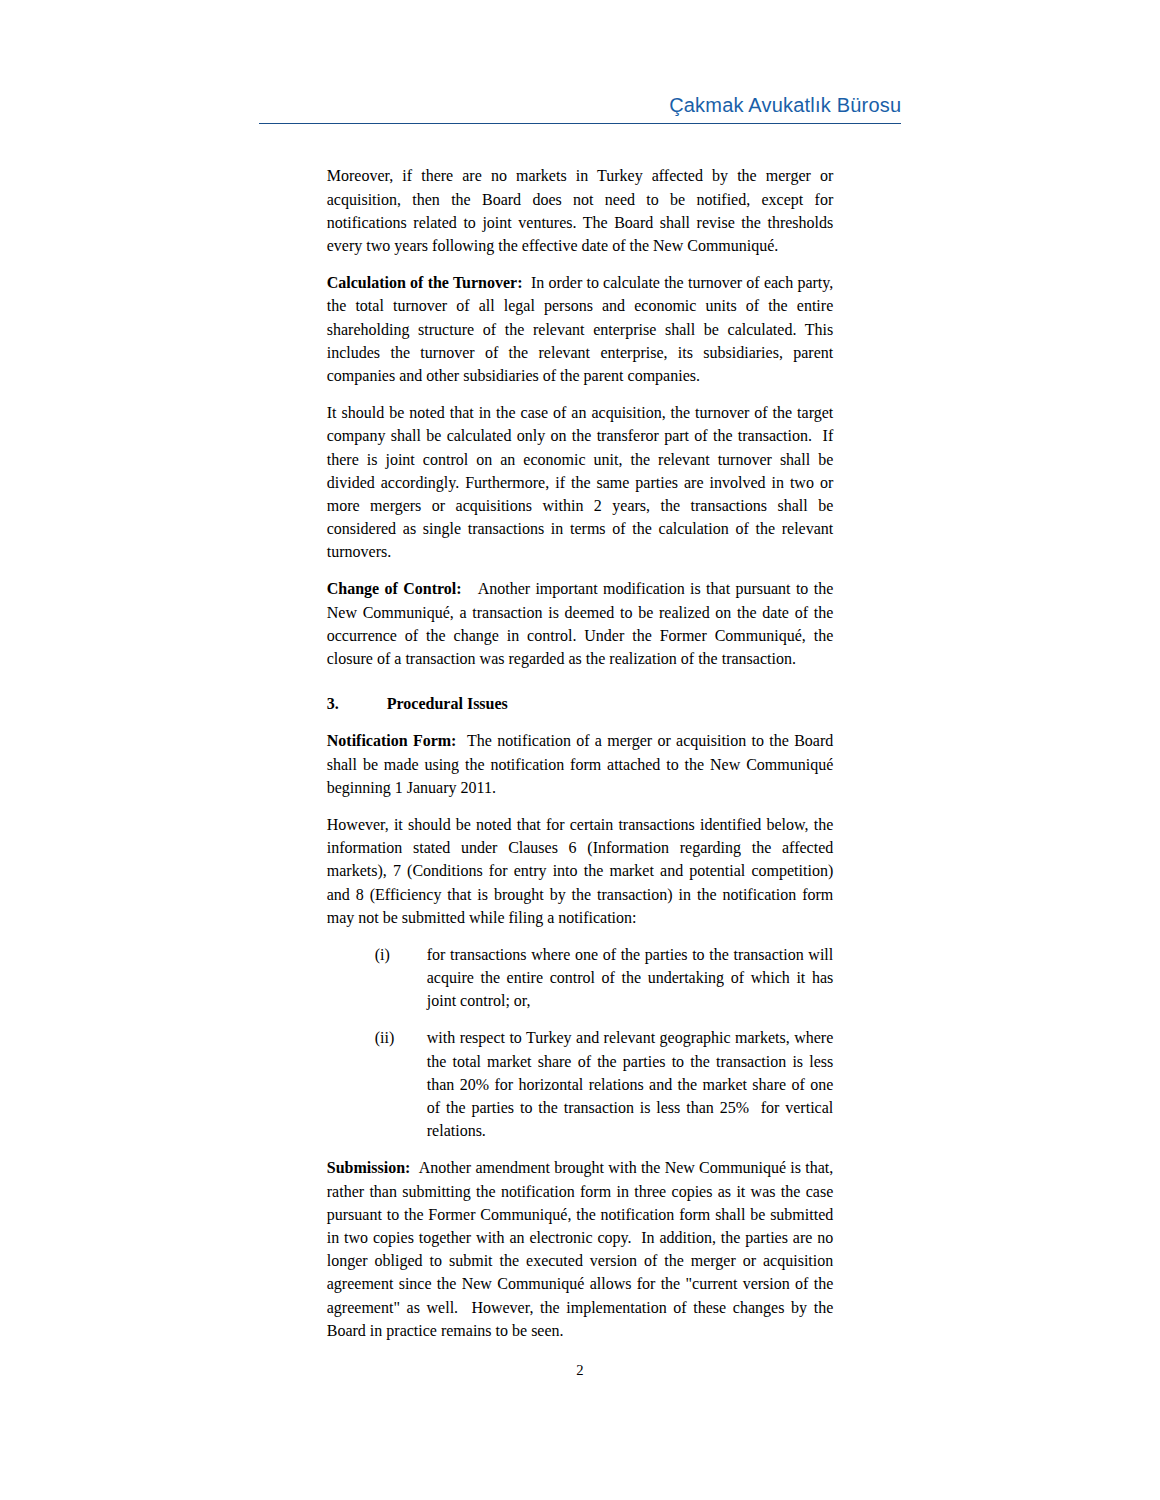Çakmak Avukatlık Bürosu
Moreover, if there are no markets in Turkey affected by the merger or acquisition, then the Board does not need to be notified, except for notifications related to joint ventures. The Board shall revise the thresholds every two years following the effective date of the New Communiqué.
Calculation of the Turnover: In order to calculate the turnover of each party, the total turnover of all legal persons and economic units of the entire shareholding structure of the relevant enterprise shall be calculated. This includes the turnover of the relevant enterprise, its subsidiaries, parent companies and other subsidiaries of the parent companies.
It should be noted that in the case of an acquisition, the turnover of the target company shall be calculated only on the transferor part of the transaction. If there is joint control on an economic unit, the relevant turnover shall be divided accordingly. Furthermore, if the same parties are involved in two or more mergers or acquisitions within 2 years, the transactions shall be considered as single transactions in terms of the calculation of the relevant turnovers.
Change of Control: Another important modification is that pursuant to the New Communiqué, a transaction is deemed to be realized on the date of the occurrence of the change in control. Under the Former Communiqué, the closure of a transaction was regarded as the realization of the transaction.
3. Procedural Issues
Notification Form: The notification of a merger or acquisition to the Board shall be made using the notification form attached to the New Communiqué beginning 1 January 2011.
However, it should be noted that for certain transactions identified below, the information stated under Clauses 6 (Information regarding the affected markets), 7 (Conditions for entry into the market and potential competition) and 8 (Efficiency that is brought by the transaction) in the notification form may not be submitted while filing a notification:
(i) for transactions where one of the parties to the transaction will acquire the entire control of the undertaking of which it has joint control; or,
(ii) with respect to Turkey and relevant geographic markets, where the total market share of the parties to the transaction is less than 20% for horizontal relations and the market share of one of the parties to the transaction is less than 25% for vertical relations.
Submission: Another amendment brought with the New Communiqué is that, rather than submitting the notification form in three copies as it was the case pursuant to the Former Communiqué, the notification form shall be submitted in two copies together with an electronic copy. In addition, the parties are no longer obliged to submit the executed version of the merger or acquisition agreement since the New Communiqué allows for the "current version of the agreement" as well. However, the implementation of these changes by the Board in practice remains to be seen.
2